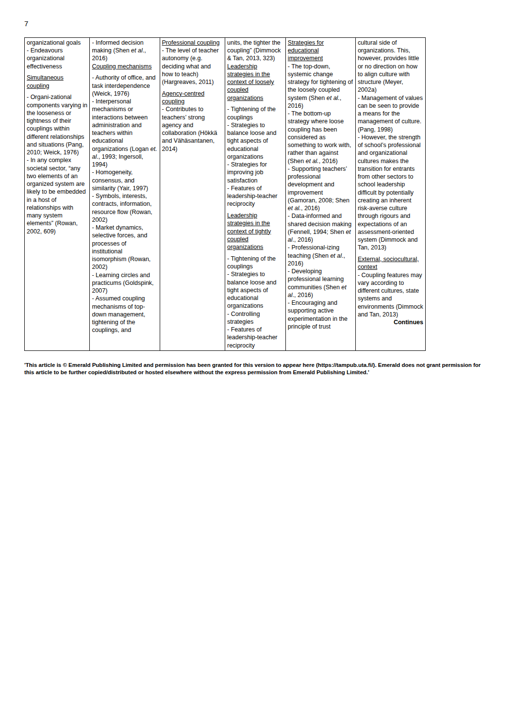7
| organizational goals - Endeavours organizational effectiveness Simultaneous coupling - Organi-zational components varying in the looseness or tightness of their couplings within different relationships and situations (Pang, 2010; Weick, 1976) - In any complex societal sector, “any two elements of an organized system are likely to be embedded in a host of relationships with many system elements” (Rowan, 2002, 609) | - Informed decision making (Shen et al ., 2016) Coupling mechanisms - Authority of office, and task interdependence (Weick, 1976) - Interpersonal mechanisms or interactions between administration and teachers within educational organizations (Logan et. al ., 1993; Ingersoll, 1994) - Homogeneity, consensus, and similarity (Yair, 1997) - Symbols, interests, contracts, information, resource flow (Rowan, 2002) - Market dynamics, selective forces, and processes of institutional isomorphism (Rowan, 2002) - Learning circles and practicums (Goldspink, 2007) - Assumed coupling mechanisms of top-down management, tightening of the couplings, and | Professional coupling - The level of teacher autonomy (e.g. deciding what and how to teach) (Hargreaves, 2011) Agency-centred coupling - Contributes to teachers’ strong agency and collaboration (Hökkä and Vähäsantanen, 2014) | units, the tighter the coupling” (Dimmock & Tan, 2013, 323) Leadership strategies in the context of loosely coupled organizations - Tightening of the couplings - Strategies to balance loose and tight aspects of educational organizations - Strategies for improving job satisfaction - Features of leadership-teacher reciprocity Leadership strategies in the context of tightly coupled organizations - Tightening of the couplings - Strategies to balance loose and tight aspects of educational organizations - Controlling strategies - Features of leadership-teacher reciprocity | Strategies for educational improvement - The top-down, systemic change strategy for tightening of the loosely coupled system (Shen et al. , 2016) - The bottom-up strategy where loose coupling has been considered as something to work with, rather than against (Shen et al. , 2016) - Supporting teachers’ professional development and improvement (Gamoran, 2008; Shen et al. , 2016) - Data-informed and shared decision making (Fennell, 1994; Shen et al ., 2016) - Professional-izing teaching (Shen et al ., 2016) - Developing professional learning communities (Shen et al ., 2016) - Encouraging and supporting active experimentation in the principle of trust | cultural side of organizations. This, however, provides little or no direction on how to align culture with structure (Meyer, 2002a) - Management of values can be seen to provide a means for the management of culture. (Pang, 1998) - However, the strength of school’s professional and organizational cultures makes the transition for entrants from other sectors to school leadership difficult by potentially creating an inherent risk-averse culture through rigours and expectations of an assessment-oriented system (Dimmock and Tan, 2013) External, sociocultural, context - Coupling features may vary according to different cultures, state systems and environments (Dimmock and Tan, 2013) Continues |
'This article is © Emerald Publishing Limited and permission has been granted for this version to appear here (https://tampub.uta.fi/). Emerald does not grant permission for this article to be further copied/distributed or hosted elsewhere without the express permission from Emerald Publishing Limited.'